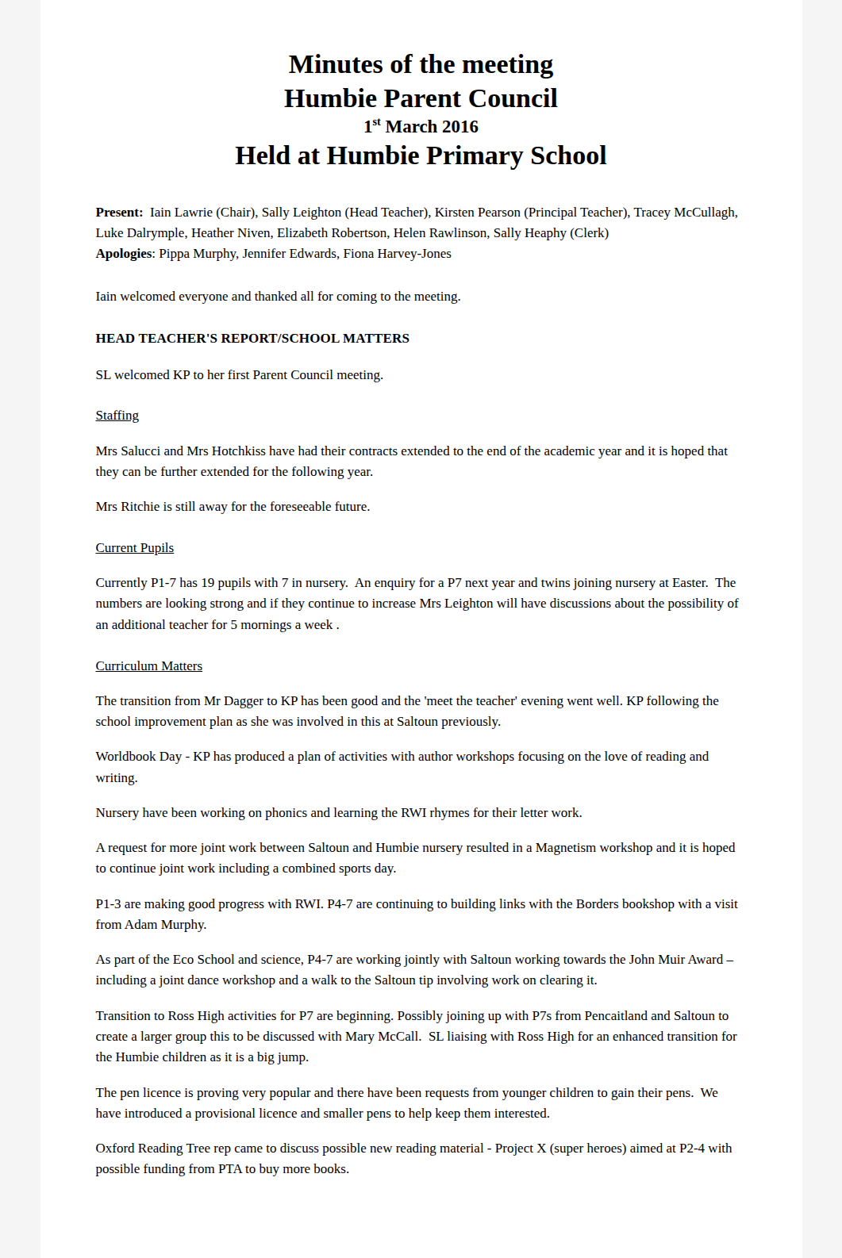Minutes of the meeting
Humbie Parent Council
1st March 2016 Held at Humbie Primary School
Present: Iain Lawrie (Chair), Sally Leighton (Head Teacher), Kirsten Pearson (Principal Teacher), Tracey McCullagh, Luke Dalrymple, Heather Niven, Elizabeth Robertson, Helen Rawlinson, Sally Heaphy (Clerk)
Apologies: Pippa Murphy, Jennifer Edwards, Fiona Harvey-Jones
Iain welcomed everyone and thanked all for coming to the meeting.
HEAD TEACHER'S REPORT/SCHOOL MATTERS
SL welcomed KP to her first Parent Council meeting.
Staffing
Mrs Salucci and Mrs Hotchkiss have had their contracts extended to the end of the academic year and it is hoped that they can be further extended for the following year.
Mrs Ritchie is still away for the foreseeable future.
Current Pupils
Currently P1-7 has 19 pupils with 7 in nursery. An enquiry for a P7 next year and twins joining nursery at Easter. The numbers are looking strong and if they continue to increase Mrs Leighton will have discussions about the possibility of an additional teacher for 5 mornings a week .
Curriculum Matters
The transition from Mr Dagger to KP has been good and the 'meet the teacher' evening went well. KP following the school improvement plan as she was involved in this at Saltoun previously.
Worldbook Day - KP has produced a plan of activities with author workshops focusing on the love of reading and writing.
Nursery have been working on phonics and learning the RWI rhymes for their letter work.
A request for more joint work between Saltoun and Humbie nursery resulted in a Magnetism workshop and it is hoped to continue joint work including a combined sports day.
P1-3 are making good progress with RWI. P4-7 are continuing to building links with the Borders bookshop with a visit from Adam Murphy.
As part of the Eco School and science, P4-7 are working jointly with Saltoun working towards the John Muir Award – including a joint dance workshop and a walk to the Saltoun tip involving work on clearing it.
Transition to Ross High activities for P7 are beginning. Possibly joining up with P7s from Pencaitland and Saltoun to create a larger group this to be discussed with Mary McCall. SL liaising with Ross High for an enhanced transition for the Humbie children as it is a big jump.
The pen licence is proving very popular and there have been requests from younger children to gain their pens. We have introduced a provisional licence and smaller pens to help keep them interested.
Oxford Reading Tree rep came to discuss possible new reading material - Project X (super heroes) aimed at P2-4 with possible funding from PTA to buy more books.